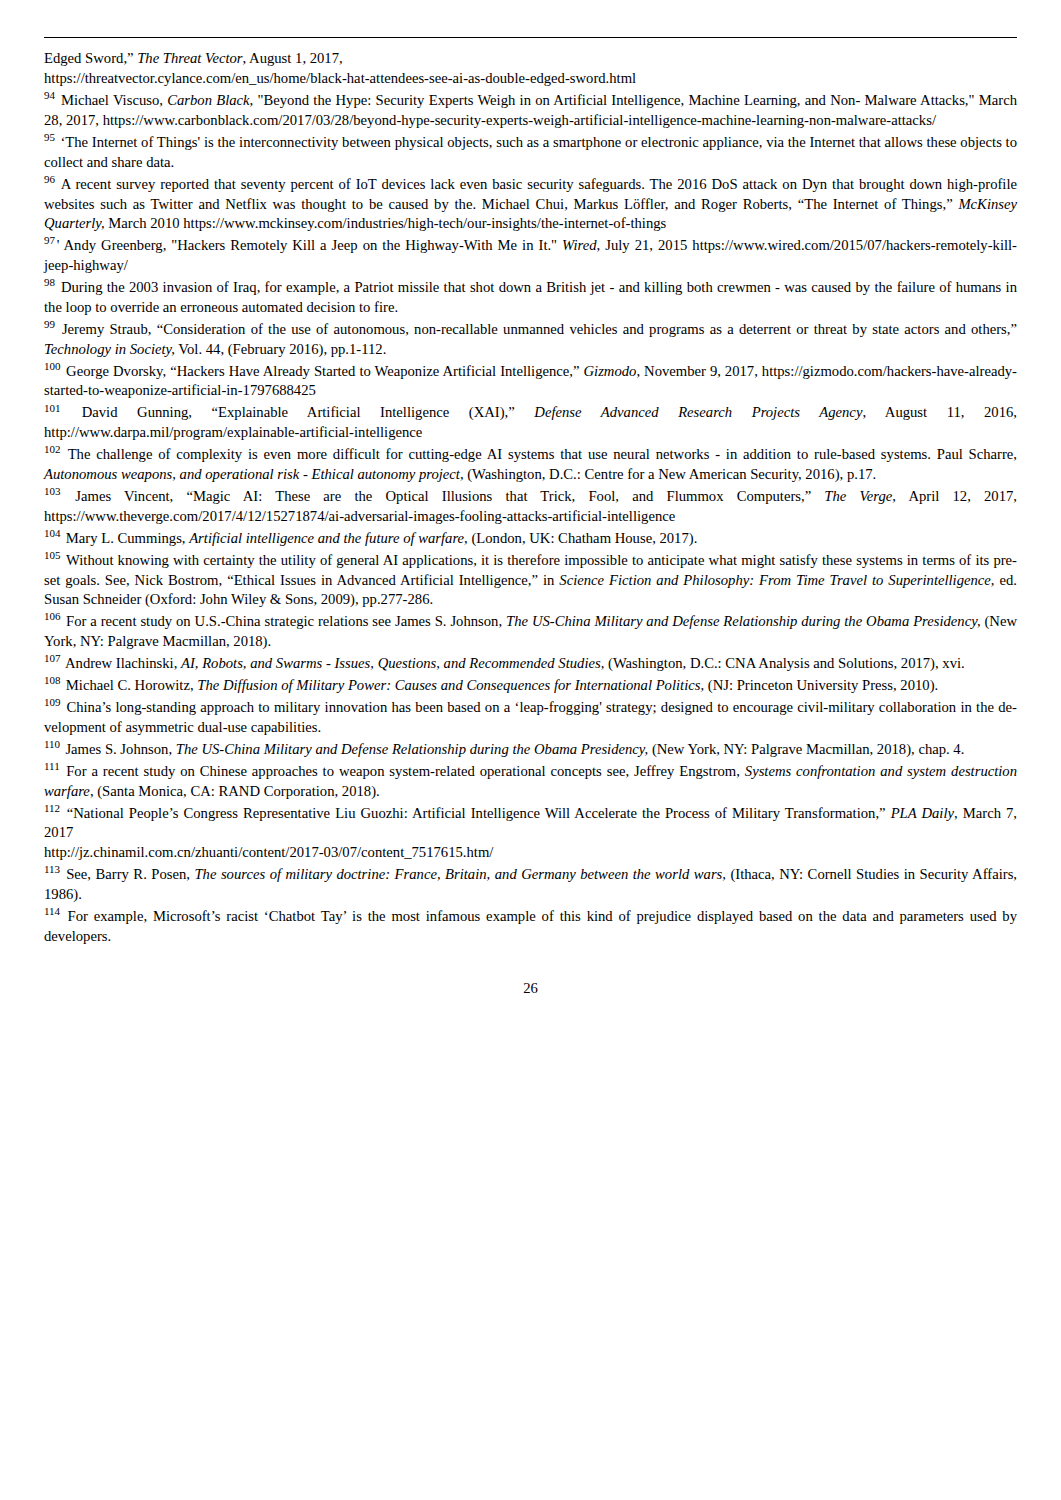Edged Sword,” The Threat Vector, August 1, 2017,
https://threatvector.cylance.com/en_us/home/black-hat-attendees-see-ai-as-double-edged-sword.html
94 Michael Viscuso, Carbon Black, "Beyond the Hype: Security Experts Weigh in on Artificial Intelligence, Machine Learning, and Non- Malware Attacks," March 28, 2017, https://www.carbonblack.com/2017/03/28/beyond-hype-security-experts-weigh-artificial-intelligence-machine-learning-non-malware-attacks/
95 ‘The Internet of Things' is the interconnectivity between physical objects, such as a smartphone or electronic appliance, via the Internet that allows these objects to collect and share data.
96 A recent survey reported that seventy percent of IoT devices lack even basic security safeguards. The 2016 DoS attack on Dyn that brought down high-profile websites such as Twitter and Netflix was thought to be caused by the. Michael Chui, Markus Löffler, and Roger Roberts, “The Internet of Things,” McKinsey Quarterly, March 2010 https://www.mckinsey.com/industries/high-tech/our-insights/the-internet-of-things
97' Andy Greenberg, "Hackers Remotely Kill a Jeep on the Highway-With Me in It." Wired, July 21, 2015 https://www.wired.com/2015/07/hackers-remotely-kill-jeep-highway/
98 During the 2003 invasion of Iraq, for example, a Patriot missile that shot down a British jet - and killing both crewmen - was caused by the failure of humans in the loop to override an erroneous automated decision to fire.
99 Jeremy Straub, “Consideration of the use of autonomous, non-recallable unmanned vehicles and programs as a deterrent or threat by state actors and others,” Technology in Society, Vol. 44, (February 2016), pp.1-112.
100 George Dvorsky, “Hackers Have Already Started to Weaponize Artificial Intelligence,” Gizmodo, November 9, 2017, https://gizmodo.com/hackers-have-already-started-to-weaponize-artificial-in-1797688425
101 David Gunning, “Explainable Artificial Intelligence (XAI),” Defense Advanced Research Projects Agency, August 11, 2016, http://www.darpa.mil/program/explainable-artificial-intelligence
102 The challenge of complexity is even more difficult for cutting-edge AI systems that use neural networks - in addition to rule-based systems. Paul Scharre, Autonomous weapons, and operational risk - Ethical autonomy project, (Washington, D.C.: Centre for a New American Security, 2016), p.17.
103 James Vincent, “Magic AI: These are the Optical Illusions that Trick, Fool, and Flummox Computers,” The Verge, April 12, 2017, https://www.theverge.com/2017/4/12/15271874/ai-adversarial-images-fooling-attacks-artificial-intelligence
104 Mary L. Cummings, Artificial intelligence and the future of warfare, (London, UK: Chatham House, 2017).
105 Without knowing with certainty the utility of general AI applications, it is therefore impossible to anticipate what might satisfy these systems in terms of its pre-set goals. See, Nick Bostrom, “Ethical Issues in Advanced Artificial Intelligence,” in Science Fiction and Philosophy: From Time Travel to Superintelligence, ed. Susan Schneider (Oxford: John Wiley & Sons, 2009), pp.277-286.
106 For a recent study on U.S.-China strategic relations see James S. Johnson, The US-China Military and Defense Relationship during the Obama Presidency, (New York, NY: Palgrave Macmillan, 2018).
107 Andrew Ilachinski, AI, Robots, and Swarms - Issues, Questions, and Recommended Studies, (Washington, D.C.: CNA Analysis and Solutions, 2017), xvi.
108 Michael C. Horowitz, The Diffusion of Military Power: Causes and Consequences for International Politics, (NJ: Princeton University Press, 2010).
109 China’s long-standing approach to military innovation has been based on a ‘leap-frogging' strategy; designed to encourage civil-military collaboration in the development of asymmetric dual-use capabilities.
110 James S. Johnson, The US-China Military and Defense Relationship during the Obama Presidency, (New York, NY: Palgrave Macmillan, 2018), chap. 4.
111 For a recent study on Chinese approaches to weapon system-related operational concepts see, Jeffrey Engstrom, Systems confrontation and system destruction warfare, (Santa Monica, CA: RAND Corporation, 2018).
112 “National People’s Congress Representative Liu Guozhi: Artificial Intelligence Will Accelerate the Process of Military Transformation,” PLA Daily, March 7, 2017
http://jz.chinamil.com.cn/zhuanti/content/2017-03/07/content_7517615.htm/
113 See, Barry R. Posen, The sources of military doctrine: France, Britain, and Germany between the world wars, (Ithaca, NY: Cornell Studies in Security Affairs, 1986).
114 For example, Microsoft’s racist ‘Chatbot Tay’ is the most infamous example of this kind of prejudice displayed based on the data and parameters used by developers.
26